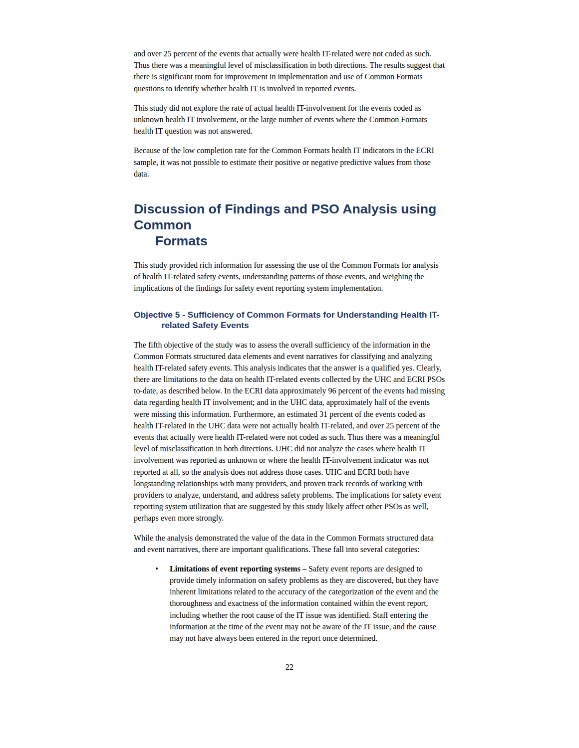and over 25 percent of the events that actually were health IT-related were not coded as such. Thus there was a meaningful level of misclassification in both directions. The results suggest that there is significant room for improvement in implementation and use of Common Formats questions to identify whether health IT is involved in reported events.
This study did not explore the rate of actual health IT-involvement for the events coded as unknown health IT involvement, or the large number of events where the Common Formats health IT question was not answered.
Because of the low completion rate for the Common Formats health IT indicators in the ECRI sample, it was not possible to estimate their positive or negative predictive values from those data.
Discussion of Findings and PSO Analysis using CommonFormats
This study provided rich information for assessing the use of the Common Formats for analysis of health IT-related safety events, understanding patterns of those events, and weighing the implications of the findings for safety event reporting system implementation.
Objective 5 - Sufficiency of Common Formats for Understanding Health IT-related Safety Events
The fifth objective of the study was to assess the overall sufficiency of the information in the Common Formats structured data elements and event narratives for classifying and analyzing health IT-related safety events. This analysis indicates that the answer is a qualified yes. Clearly, there are limitations to the data on health IT-related events collected by the UHC and ECRI PSOs to-date, as described below. In the ECRI data approximately 96 percent of the events had missing data regarding health IT involvement; and in the UHC data, approximately half of the events were missing this information. Furthermore, an estimated 31 percent of the events coded as health IT-related in the UHC data were not actually health IT-related, and over 25 percent of the events that actually were health IT-related were not coded as such. Thus there was a meaningful level of misclassification in both directions. UHC did not analyze the cases where health IT involvement was reported as unknown or where the health IT-involvement indicator was not reported at all, so the analysis does not address those cases. UHC and ECRI both have longstanding relationships with many providers, and proven track records of working with providers to analyze, understand, and address safety problems. The implications for safety event reporting system utilization that are suggested by this study likely affect other PSOs as well, perhaps even more strongly.
While the analysis demonstrated the value of the data in the Common Formats structured data and event narratives, there are important qualifications. These fall into several categories:
Limitations of event reporting systems – Safety event reports are designed to provide timely information on safety problems as they are discovered, but they have inherent limitations related to the accuracy of the categorization of the event and the thoroughness and exactness of the information contained within the event report, including whether the root cause of the IT issue was identified. Staff entering the information at the time of the event may not be aware of the IT issue, and the cause may not have always been entered in the report once determined.
22